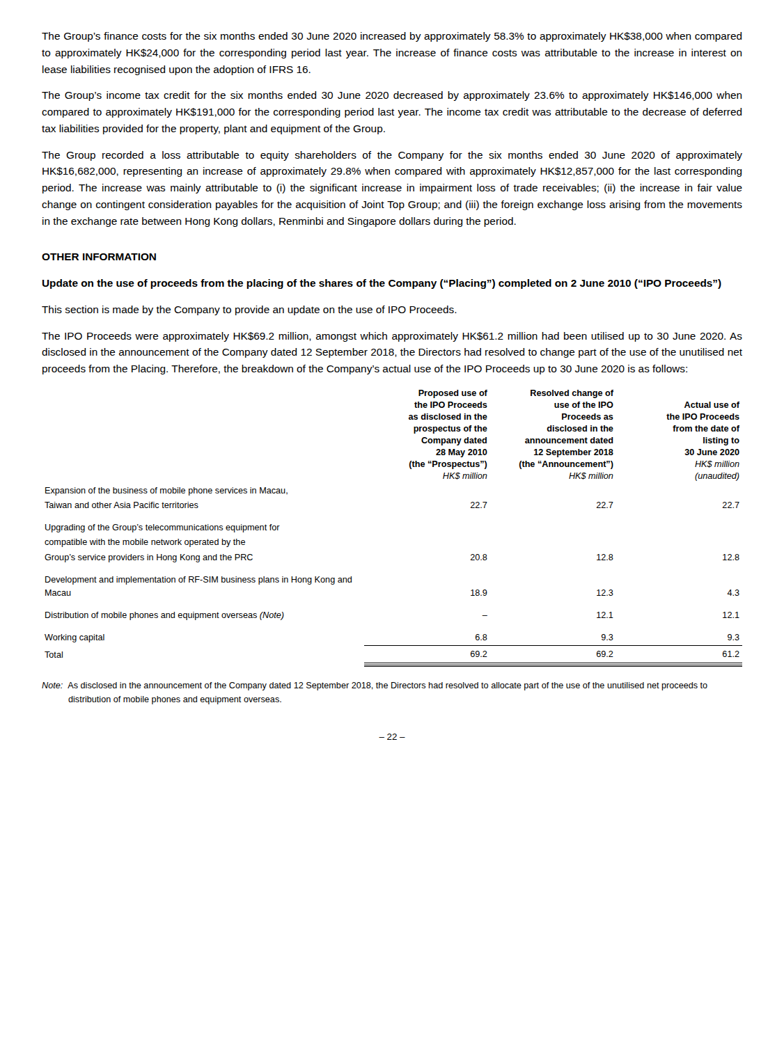The Group’s finance costs for the six months ended 30 June 2020 increased by approximately 58.3% to approximately HK$38,000 when compared to approximately HK$24,000 for the corresponding period last year. The increase of finance costs was attributable to the increase in interest on lease liabilities recognised upon the adoption of IFRS 16.
The Group’s income tax credit for the six months ended 30 June 2020 decreased by approximately 23.6% to approximately HK$146,000 when compared to approximately HK$191,000 for the corresponding period last year. The income tax credit was attributable to the decrease of deferred tax liabilities provided for the property, plant and equipment of the Group.
The Group recorded a loss attributable to equity shareholders of the Company for the six months ended 30 June 2020 of approximately HK$16,682,000, representing an increase of approximately 29.8% when compared with approximately HK$12,857,000 for the last corresponding period. The increase was mainly attributable to (i) the significant increase in impairment loss of trade receivables; (ii) the increase in fair value change on contingent consideration payables for the acquisition of Joint Top Group; and (iii) the foreign exchange loss arising from the movements in the exchange rate between Hong Kong dollars, Renminbi and Singapore dollars during the period.
OTHER INFORMATION
Update on the use of proceeds from the placing of the shares of the Company (“Placing”) completed on 2 June 2010 (“IPO Proceeds”)
This section is made by the Company to provide an update on the use of IPO Proceeds.
The IPO Proceeds were approximately HK$69.2 million, amongst which approximately HK$61.2 million had been utilised up to 30 June 2020. As disclosed in the announcement of the Company dated 12 September 2018, the Directors had resolved to change part of the use of the unutilised net proceeds from the Placing. Therefore, the breakdown of the Company’s actual use of the IPO Proceeds up to 30 June 2020 is as follows:
| | Proposed use of the IPO Proceeds as disclosed in the prospectus of the Company dated 28 May 2010 (the “Prospectus”) HK$ million | Resolved change of use of the IPO Proceeds as disclosed in the announcement dated 12 September 2018 (the “Announcement”) HK$ million | Actual use of the IPO Proceeds from the date of listing to 30 June 2020 HK$ million (unaudited) |
| --- | --- | --- | --- |
| Expansion of the business of mobile phone services in Macau, | | | |
| Taiwan and other Asia Pacific territories | 22.7 | 22.7 | 22.7 |
| Upgrading of the Group’s telecommunications equipment for | | | |
| compatible with the mobile network operated by the | | | |
| Group’s service providers in Hong Kong and the PRC | 20.8 | 12.8 | 12.8 |
| Development and implementation of RF-SIM business plans in Hong Kong and Macau | 18.9 | 12.3 | 4.3 |
| Distribution of mobile phones and equipment overseas (Note) | – | 12.1 | 12.1 |
| Working capital | 6.8 | 9.3 | 9.3 |
| Total | 69.2 | 69.2 | 61.2 |
Note: As disclosed in the announcement of the Company dated 12 September 2018, the Directors had resolved to allocate part of the use of the unutilised net proceeds to distribution of mobile phones and equipment overseas.
– 22 –